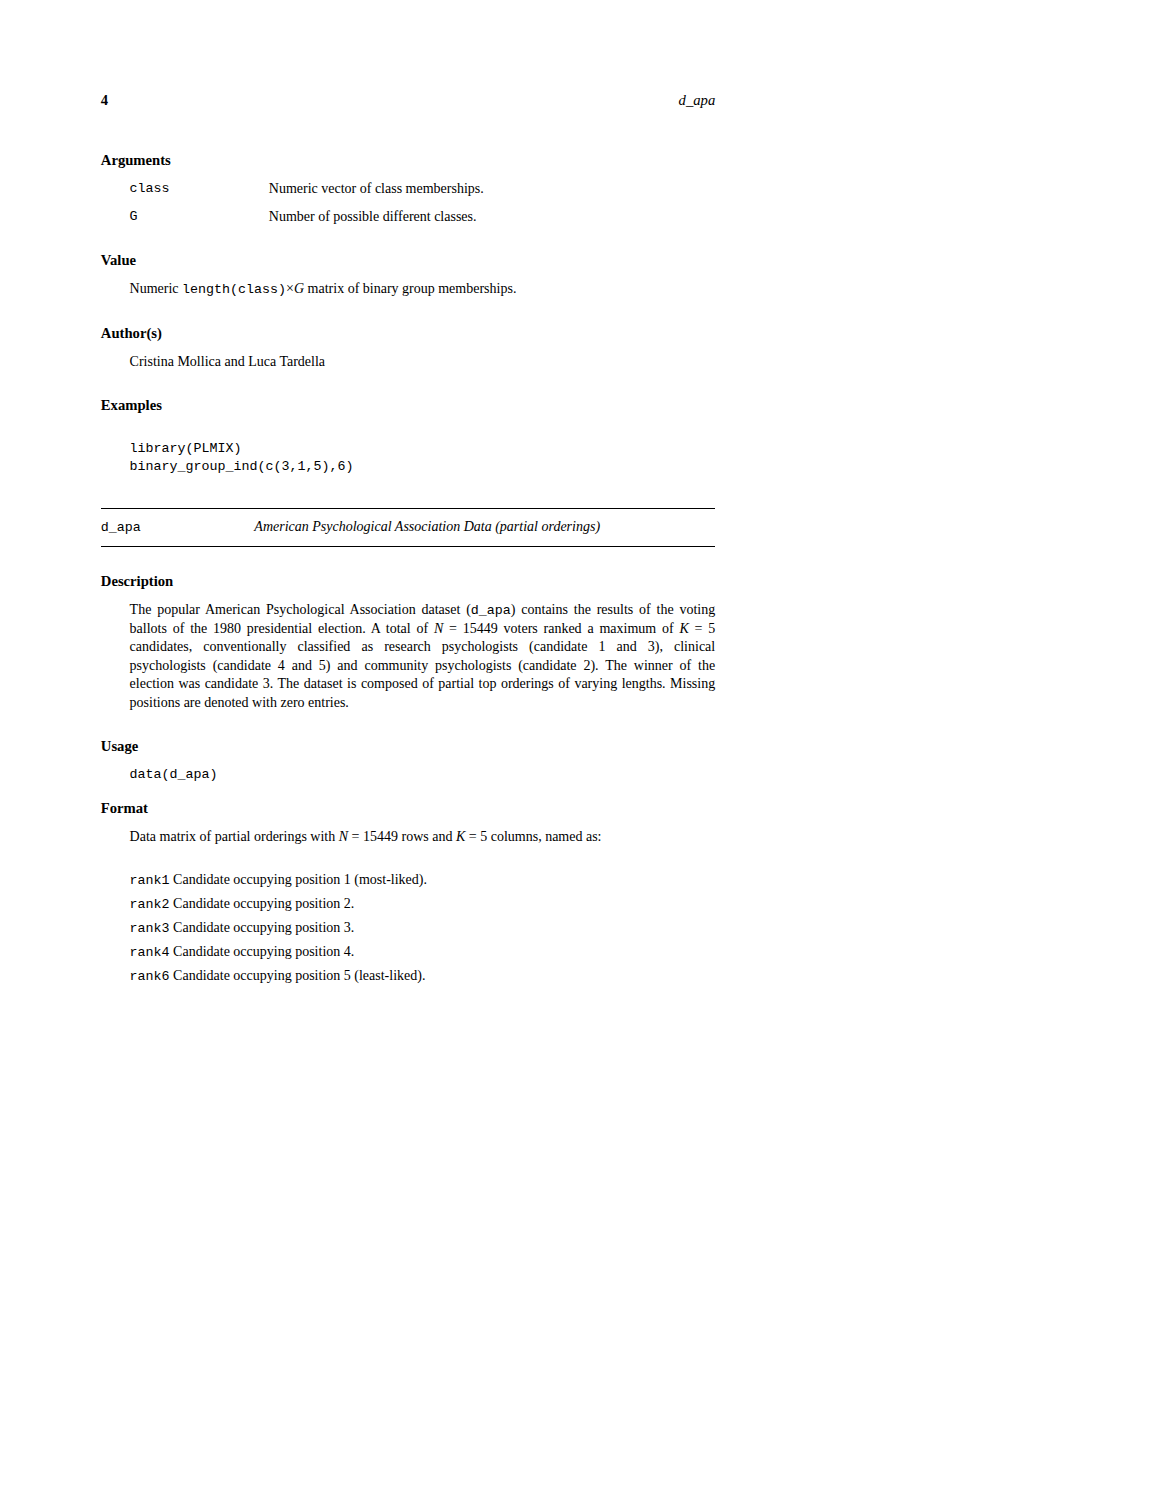4
d_apa
Arguments
class
Numeric vector of class memberships.
G
Number of possible different classes.
Value
Numeric length(class)×G matrix of binary group memberships.
Author(s)
Cristina Mollica and Luca Tardella
Examples
library(PLMIX)
binary_group_ind(c(3,1,5),6)
d_apa
American Psychological Association Data (partial orderings)
Description
The popular American Psychological Association dataset (d_apa) contains the results of the voting ballots of the 1980 presidential election. A total of N = 15449 voters ranked a maximum of K = 5 candidates, conventionally classified as research psychologists (candidate 1 and 3), clinical psychologists (candidate 4 and 5) and community psychologists (candidate 2). The winner of the election was candidate 3. The dataset is composed of partial top orderings of varying lengths. Missing positions are denoted with zero entries.
Usage
data(d_apa)
Format
Data matrix of partial orderings with N = 15449 rows and K = 5 columns, named as:
rank1 Candidate occupying position 1 (most-liked).
rank2 Candidate occupying position 2.
rank3 Candidate occupying position 3.
rank4 Candidate occupying position 4.
rank6 Candidate occupying position 5 (least-liked).